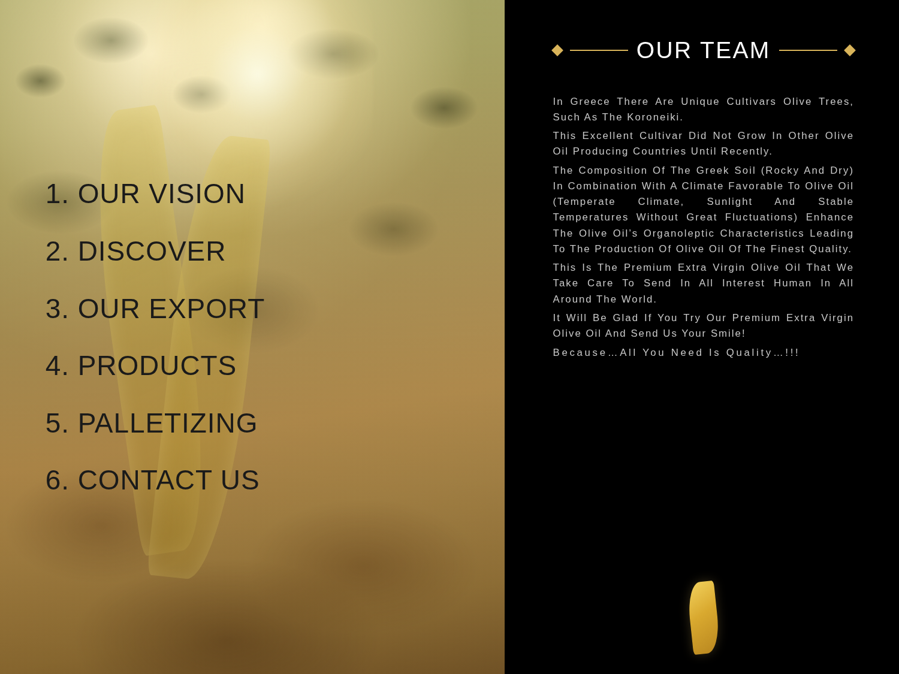Our Vision
Discover
Our Export
Products
Palletizing
Contact Us
Our Team
In Greece There Are Unique Cultivars Olive Trees, Such As The Koroneiki.
This Excellent Cultivar Did Not Grow In Other Olive Oil Producing Countries Until Recently.
The Composition Of The Greek Soil (Rocky And Dry) In Combination With A Climate Favorable To Olive Oil (Temperate Climate, Sunlight And Stable Temperatures Without Great Fluctuations) Enhance The Olive Oil’s Organoleptic Characteristics Leading To The Production Of Olive Oil Of The Finest Quality.
This Is The Premium Extra Virgin Olive Oil That We Take Care To Send In All Interest Human In All Around The World.
It Will Be Glad If You Try Our Premium Extra Virgin Olive Oil And Send Us Your Smile!
Because…All You Need Is Quality…!!!